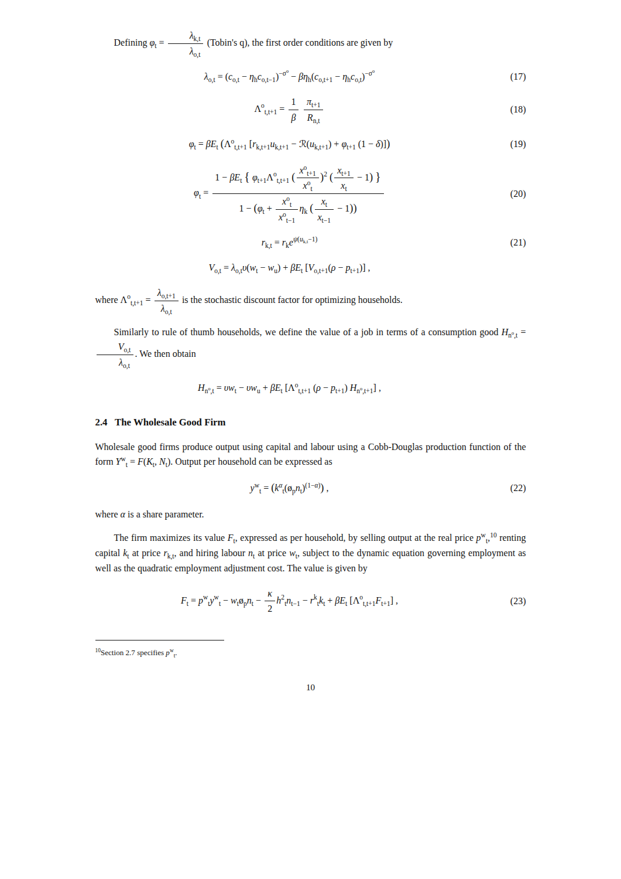Defining φt = λk,t λo,t (Tobin's q), the first order conditions are given by
λo,t = (co,t − ηhco,t−1)−σo − βηh(co,t+1 − ηhco,t)−σo (17)
Λot,t+1 = 1 β πt+1 Rn,t (18)
φt = βEt (Λot,t+1 [rk,t+1uk,t+1 − ℛ(uk,t+1) + φt+1 (1 − δ)]) (19)
φt = 1 − βEt { φt+1Λot,t+1 (xot+1 xot)2 (xt+1 xt − 1) } 1 − (φt + xot xot−1 ηk (xt xt−1 − 1)) (20)
rk,t = rkeψ(uk,t−1) (21)
Vo,t = λo,tυ(wt − wu) + βEt [Vo,t+1(ρ − pt+1)] , ( )
where Λot,t+1 = λo,t+1 λo,t is the stochastic discount factor for optimizing households.
Similarly to rule of thumb households, we define the value of a job in terms of a consumption good Hno,t = Vo,t λo,t. We then obtain
Hno,t = υwt − υwu + βEt [Λot,t+1 (ρ − pt+1) Hno,t+1] , ( )
2.4 The Wholesale Good Firm
Wholesale good firms produce output using capital and labour using a Cobb-Douglas production function of the form Ywt = F(Kt, Nt). Output per household can be expressed as
ywt = (kαt(øpnt)(1−α)) , (22)
where α is a share parameter.
The firm maximizes its value Ft, expressed as per household, by selling output at the real price pwt,10 renting capital kt at price rk,t, and hiring labour nt at price wt, subject to the dynamic equation governing employment as well as the quadratic employment adjustment cost. The value is given by
Ft = pwtywt − wtøpnt − κ 2 h2tnt−1 − rktkt + βEt [Λot,t+1Ft+1] , (23)
10Section 2.7 specifies pwt.
10